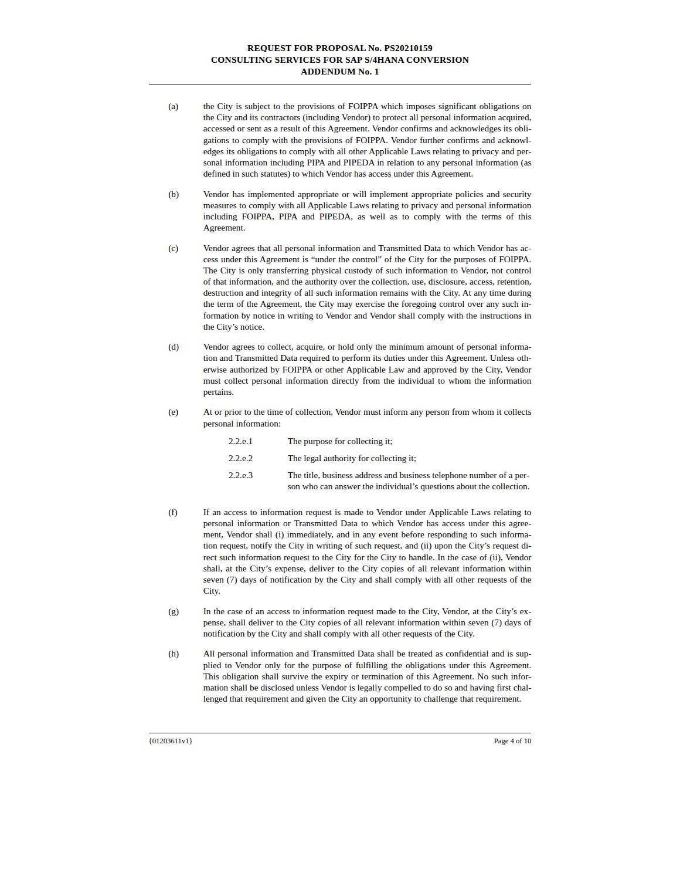REQUEST FOR PROPOSAL No. PS20210159 CONSULTING SERVICES FOR SAP S/4HANA CONVERSION ADDENDUM No. 1
(a) the City is subject to the provisions of FOIPPA which imposes significant obligations on the City and its contractors (including Vendor) to protect all personal information acquired, accessed or sent as a result of this Agreement. Vendor confirms and acknowledges its obligations to comply with the provisions of FOIPPA. Vendor further confirms and acknowledges its obligations to comply with all other Applicable Laws relating to privacy and personal information including PIPA and PIPEDA in relation to any personal information (as defined in such statutes) to which Vendor has access under this Agreement.
(b) Vendor has implemented appropriate or will implement appropriate policies and security measures to comply with all Applicable Laws relating to privacy and personal information including FOIPPA, PIPA and PIPEDA, as well as to comply with the terms of this Agreement.
(c) Vendor agrees that all personal information and Transmitted Data to which Vendor has access under this Agreement is “under the control” of the City for the purposes of FOIPPA. The City is only transferring physical custody of such information to Vendor, not control of that information, and the authority over the collection, use, disclosure, access, retention, destruction and integrity of all such information remains with the City. At any time during the term of the Agreement, the City may exercise the foregoing control over any such information by notice in writing to Vendor and Vendor shall comply with the instructions in the City’s notice.
(d) Vendor agrees to collect, acquire, or hold only the minimum amount of personal information and Transmitted Data required to perform its duties under this Agreement. Unless otherwise authorized by FOIPPA or other Applicable Law and approved by the City, Vendor must collect personal information directly from the individual to whom the information pertains.
(e) At or prior to the time of collection, Vendor must inform any person from whom it collects personal information:
2.2.e.1 The purpose for collecting it;
2.2.e.2 The legal authority for collecting it;
2.2.e.3 The title, business address and business telephone number of a person who can answer the individual’s questions about the collection.
(f) If an access to information request is made to Vendor under Applicable Laws relating to personal information or Transmitted Data to which Vendor has access under this agreement, Vendor shall (i) immediately, and in any event before responding to such information request, notify the City in writing of such request, and (ii) upon the City’s request direct such information request to the City for the City to handle. In the case of (ii), Vendor shall, at the City’s expense, deliver to the City copies of all relevant information within seven (7) days of notification by the City and shall comply with all other requests of the City.
(g) In the case of an access to information request made to the City, Vendor, at the City’s expense, shall deliver to the City copies of all relevant information within seven (7) days of notification by the City and shall comply with all other requests of the City.
(h) All personal information and Transmitted Data shall be treated as confidential and is supplied to Vendor only for the purpose of fulfilling the obligations under this Agreement. This obligation shall survive the expiry or termination of this Agreement. No such information shall be disclosed unless Vendor is legally compelled to do so and having first challenged that requirement and given the City an opportunity to challenge that requirement.
{01203611v1} Page 4 of 10